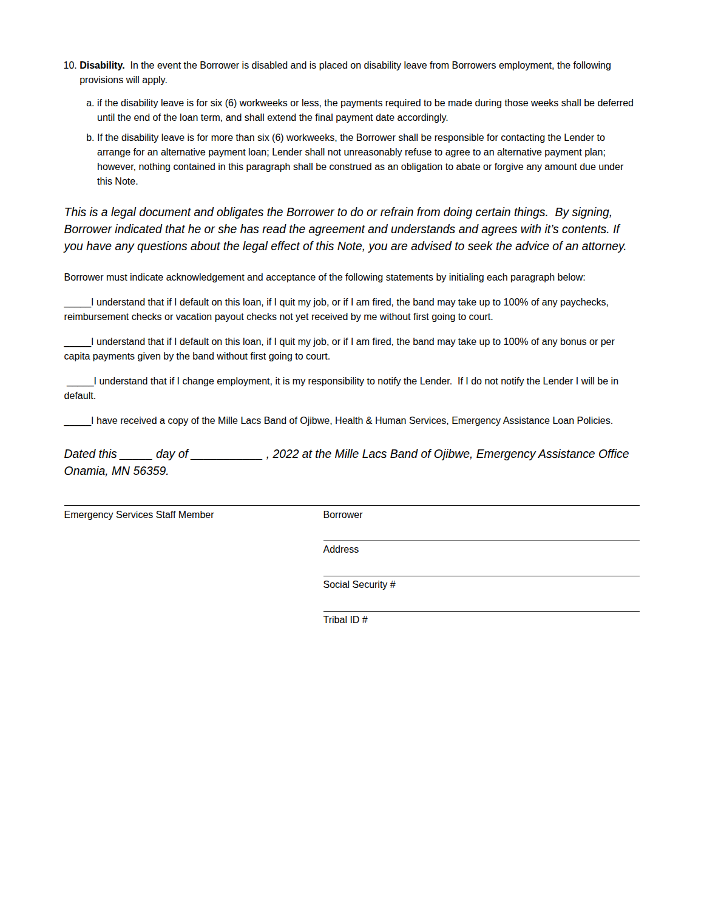Disability. In the event the Borrower is disabled and is placed on disability leave from Borrowers employment, the following provisions will apply.
if the disability leave is for six (6) workweeks or less, the payments required to be made during those weeks shall be deferred until the end of the loan term, and shall extend the final payment date accordingly.
If the disability leave is for more than six (6) workweeks, the Borrower shall be responsible for contacting the Lender to arrange for an alternative payment loan; Lender shall not unreasonably refuse to agree to an alternative payment plan; however, nothing contained in this paragraph shall be construed as an obligation to abate or forgive any amount due under this Note.
This is a legal document and obligates the Borrower to do or refrain from doing certain things. By signing, Borrower indicated that he or she has read the agreement and understands and agrees with it’s contents. If you have any questions about the legal effect of this Note, you are advised to seek the advice of an attorney.
Borrower must indicate acknowledgement and acceptance of the following statements by initialing each paragraph below:
_____I understand that if I default on this loan, if I quit my job, or if I am fired, the band may take up to 100% of any paychecks, reimbursement checks or vacation payout checks not yet received by me without first going to court.
_____I understand that if I default on this loan, if I quit my job, or if I am fired, the band may take up to 100% of any bonus or per capita payments given by the band without first going to court.
_____I understand that if I change employment, it is my responsibility to notify the Lender. If I do not notify the Lender I will be in default.
_____I have received a copy of the Mille Lacs Band of Ojibwe, Health & Human Services, Emergency Assistance Loan Policies.
Dated this _____ day of ___________ , 2022 at the Mille Lacs Band of Ojibwe, Emergency Assistance Office Onamia, MN 56359.
| Emergency Services Staff Member | Borrower Address Social Security # Tribal ID # |